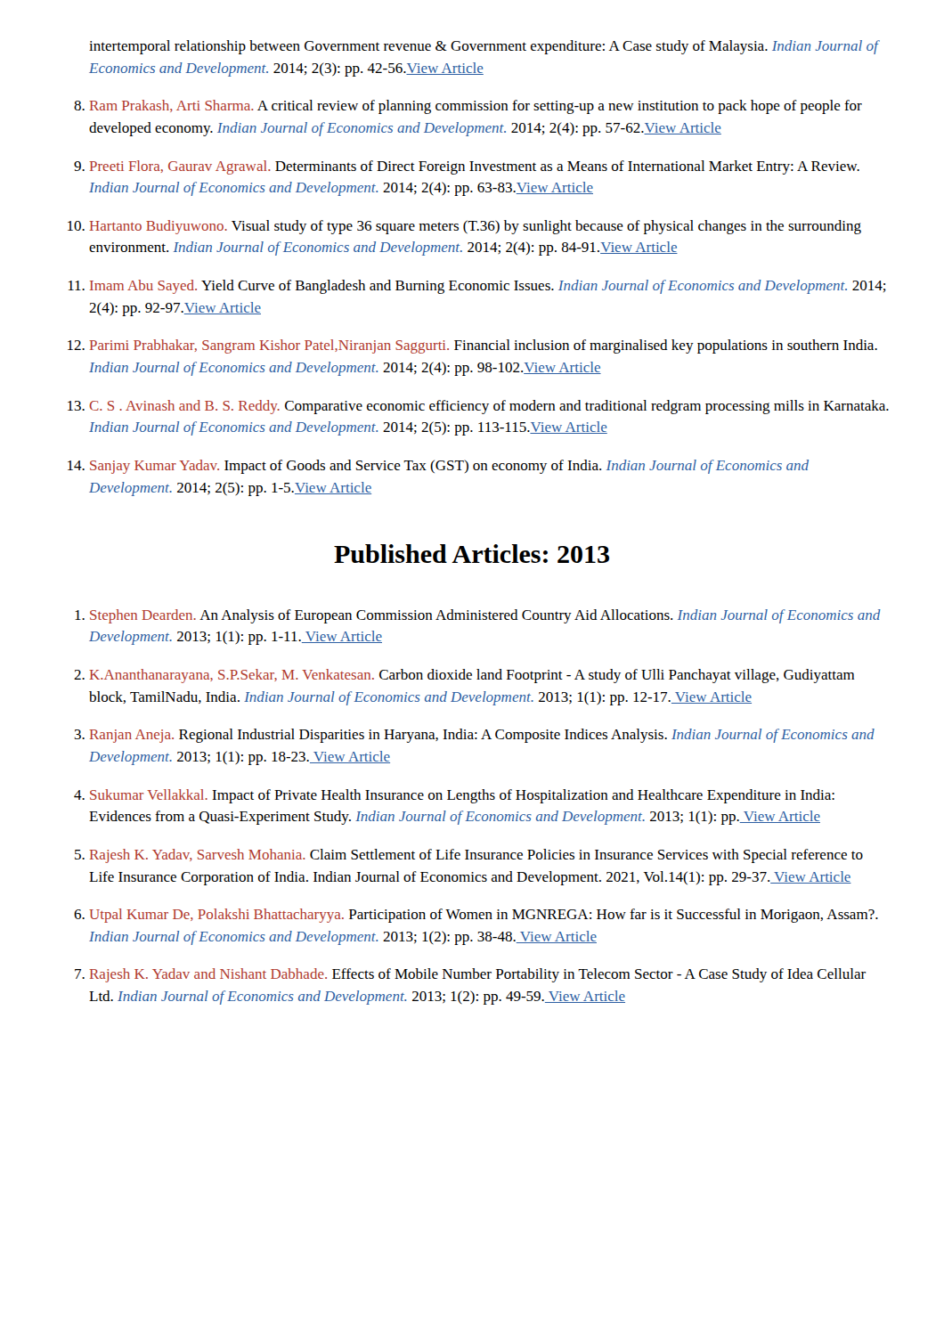intertemporal relationship between Government revenue & Government expenditure: A Case study of Malaysia. Indian Journal of Economics and Development. 2014; 2(3): pp. 42-56.View Article
Ram Prakash, Arti Sharma. A critical review of planning commission for setting-up a new institution to pack hope of people for developed economy. Indian Journal of Economics and Development. 2014; 2(4): pp. 57-62.View Article
Preeti Flora, Gaurav Agrawal. Determinants of Direct Foreign Investment as a Means of International Market Entry: A Review. Indian Journal of Economics and Development. 2014; 2(4): pp. 63-83.View Article
Hartanto Budiyuwono. Visual study of type 36 square meters (T.36) by sunlight because of physical changes in the surrounding environment. Indian Journal of Economics and Development. 2014; 2(4): pp. 84-91.View Article
Imam Abu Sayed. Yield Curve of Bangladesh and Burning Economic Issues. Indian Journal of Economics and Development. 2014; 2(4): pp. 92-97.View Article
Parimi Prabhakar, Sangram Kishor Patel,Niranjan Saggurti. Financial inclusion of marginalised key populations in southern India. Indian Journal of Economics and Development. 2014; 2(4): pp. 98-102.View Article
C. S . Avinash and B. S. Reddy. Comparative economic efficiency of modern and traditional redgram processing mills in Karnataka. Indian Journal of Economics and Development. 2014; 2(5): pp. 113-115.View Article
Sanjay Kumar Yadav. Impact of Goods and Service Tax (GST) on economy of India. Indian Journal of Economics and Development. 2014; 2(5): pp. 1-5.View Article
Published Articles: 2013
Stephen Dearden. An Analysis of European Commission Administered Country Aid Allocations. Indian Journal of Economics and Development. 2013; 1(1): pp. 1-11. View Article
K.Ananthanarayana, S.P.Sekar, M. Venkatesan. Carbon dioxide land Footprint - A study of Ulli Panchayat village, Gudiyattam block, TamilNadu, India. Indian Journal of Economics and Development. 2013; 1(1): pp. 12-17. View Article
Ranjan Aneja. Regional Industrial Disparities in Haryana, India: A Composite Indices Analysis. Indian Journal of Economics and Development. 2013; 1(1): pp. 18-23. View Article
Sukumar Vellakkal. Impact of Private Health Insurance on Lengths of Hospitalization and Healthcare Expenditure in India: Evidences from a Quasi-Experiment Study. Indian Journal of Economics and Development. 2013; 1(1): pp. View Article
Rajesh K. Yadav, Sarvesh Mohania. Claim Settlement of Life Insurance Policies in Insurance Services with Special reference to Life Insurance Corporation of India. Indian Journal of Economics and Development. 2021, Vol.14(1): pp. 29-37. View Article
Utpal Kumar De, Polakshi Bhattacharyya. Participation of Women in MGNREGA: How far is it Successful in Morigaon, Assam?. Indian Journal of Economics and Development. 2013; 1(2): pp. 38-48. View Article
Rajesh K. Yadav and Nishant Dabhade. Effects of Mobile Number Portability in Telecom Sector - A Case Study of Idea Cellular Ltd. Indian Journal of Economics and Development. 2013; 1(2): pp. 49-59. View Article